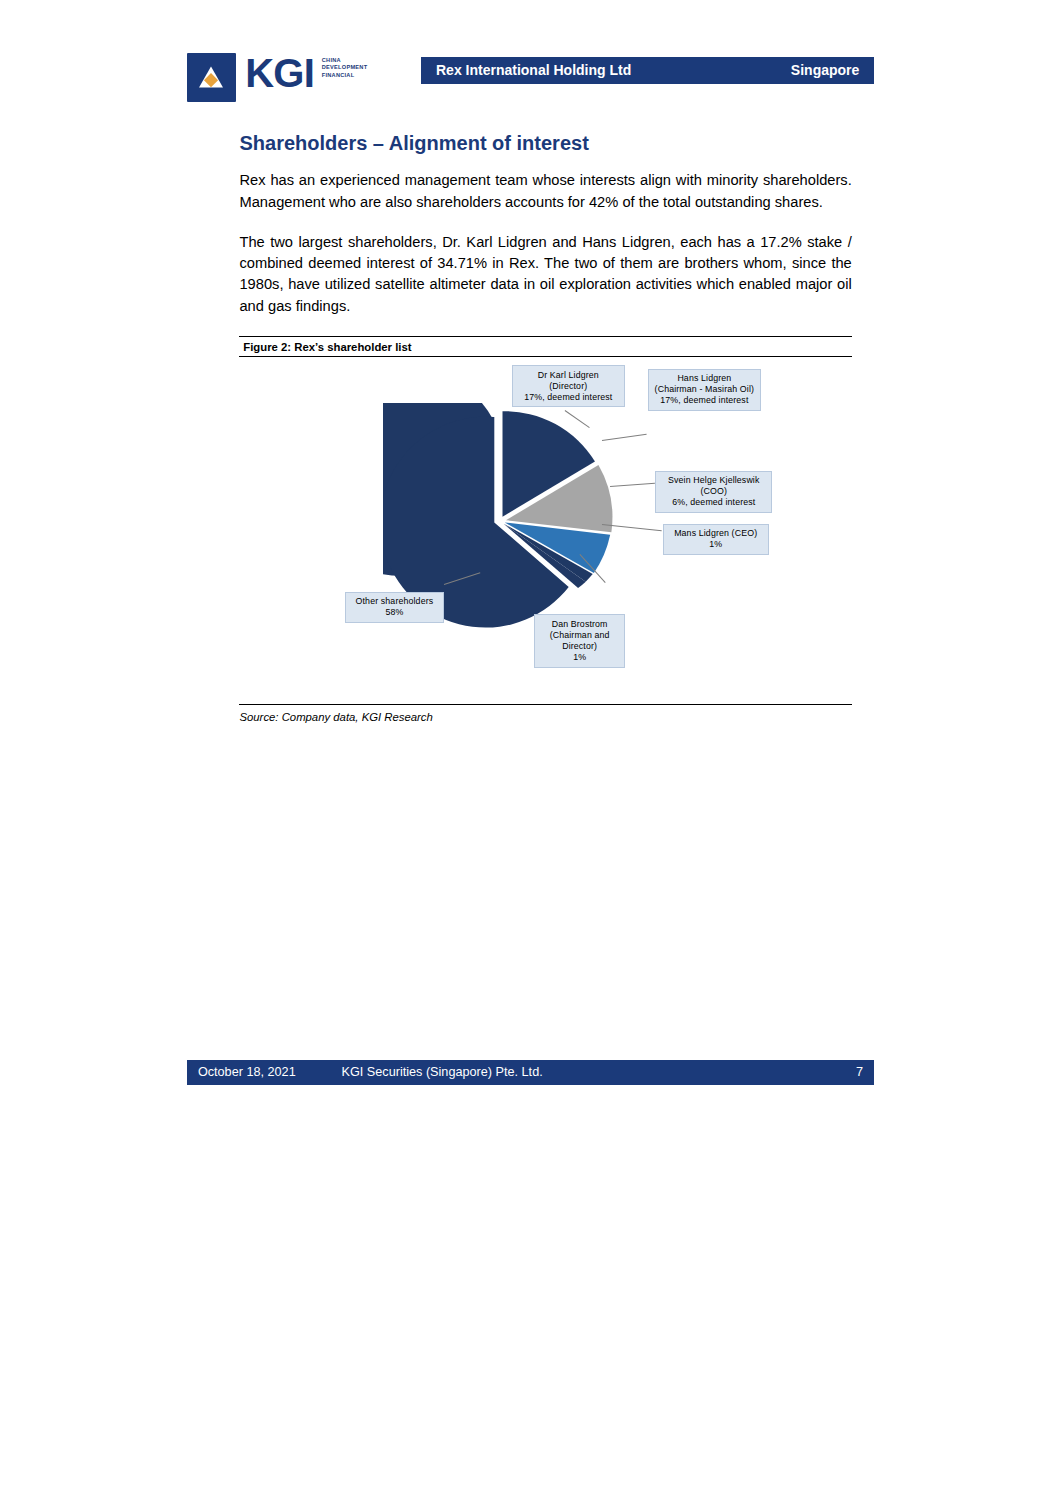KGI
CHINA
DEVELOPMENT
FINANCIAL
Rex International Holding Ltd Singapore
Shareholders – Alignment of interest
Rex has an experienced management team whose interests align with minority shareholders. Management who are also shareholders accounts for 42% of the total outstanding shares.
The two largest shareholders, Dr. Karl Lidgren and Hans Lidgren, each has a 17.2% stake / combined deemed interest of 34.71% in Rex. The two of them are brothers whom, since the 1980s, have utilized satellite altimeter data in oil exploration activities which enabled major oil and gas findings.
Figure 2: Rex’s shareholder list
Start at top (12 o'clock), go clockwise: Karl 17% -> 61.2deg Hans 17% -> 61.2deg Svein 6% -> 21.6deg Mans 1% -> 3.6deg Dan 1% -> 3.6deg Other 58% -> 208.8deg
Dr Karl Lidgren
(Director)
17%, deemed interest
Hans Lidgren
(Chairman - Masirah Oil)
17%, deemed interest
Svein Helge Kjelleswik (COO)
6%, deemed interest
Mans Lidgren (CEO)
1%
Dan Brostrom
(Chairman and Director)
1%
Other shareholders
58%
Source: Company data, KGI Research
October 18, 2021 KGI Securities (Singapore) Pte. Ltd. 7